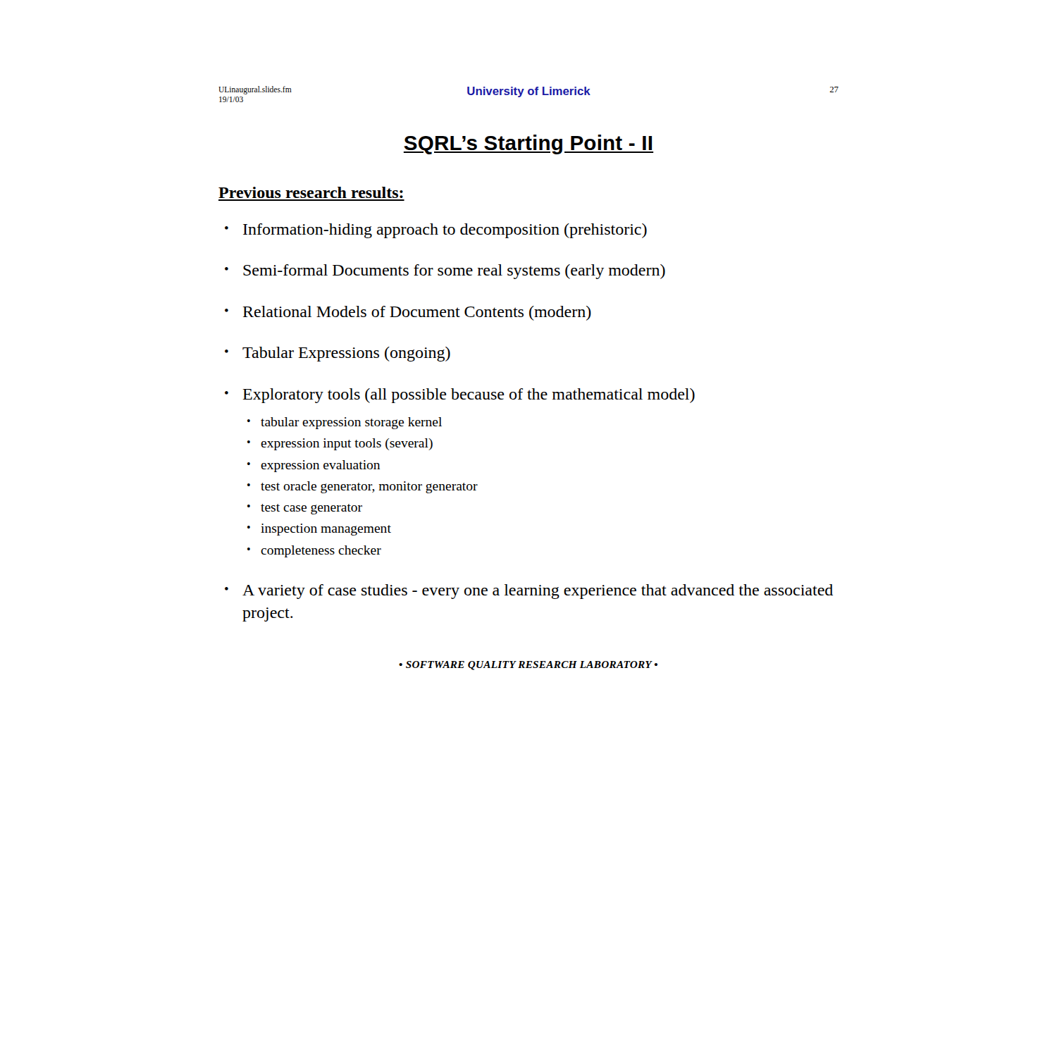ULinaugural.slides.fm
19/1/03
University of Limerick
27
SQRL’s Starting Point - II
Previous research results:
Information-hiding approach to decomposition (prehistoric)
Semi-formal Documents for some real systems (early modern)
Relational Models of Document Contents (modern)
Tabular Expressions (ongoing)
Exploratory tools (all possible because of the mathematical model)
tabular expression storage kernel
expression input tools (several)
expression evaluation
test oracle generator, monitor generator
test case generator
inspection management
completeness checker
A variety of case studies - every one a learning experience that advanced the associated project.
• SOFTWARE QUALITY RESEARCH LABORATORY •